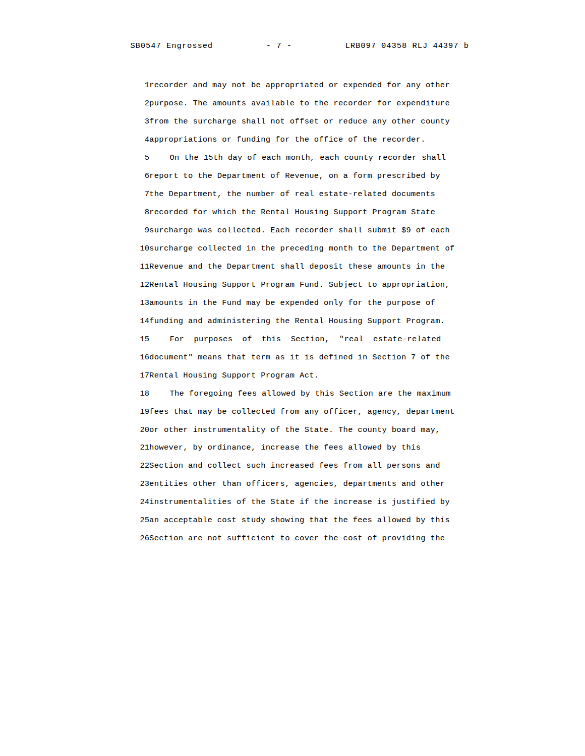SB0547 Engrossed - 7 - LRB097 04358 RLJ 44397 b
| 1 | recorder and may not be appropriated or expended for any other |
| 2 | purpose. The amounts available to the recorder for expenditure |
| 3 | from the surcharge shall not offset or reduce any other county |
| 4 | appropriations or funding for the office of the recorder. |
| 5 | On the 15th day of each month, each county recorder shall |
| 6 | report to the Department of Revenue, on a form prescribed by |
| 7 | the Department, the number of real estate-related documents |
| 8 | recorded for which the Rental Housing Support Program State |
| 9 | surcharge was collected. Each recorder shall submit $9 of each |
| 10 | surcharge collected in the preceding month to the Department of |
| 11 | Revenue and the Department shall deposit these amounts in the |
| 12 | Rental Housing Support Program Fund. Subject to appropriation, |
| 13 | amounts in the Fund may be expended only for the purpose of |
| 14 | funding and administering the Rental Housing Support Program. |
| 15 | For purposes of this Section, "real estate-related |
| 16 | document" means that term as it is defined in Section 7 of the |
| 17 | Rental Housing Support Program Act. |
| 18 | The foregoing fees allowed by this Section are the maximum |
| 19 | fees that may be collected from any officer, agency, department |
| 20 | or other instrumentality of the State. The county board may, |
| 21 | however, by ordinance, increase the fees allowed by this |
| 22 | Section and collect such increased fees from all persons and |
| 23 | entities other than officers, agencies, departments and other |
| 24 | instrumentalities of the State if the increase is justified by |
| 25 | an acceptable cost study showing that the fees allowed by this |
| 26 | Section are not sufficient to cover the cost of providing the |